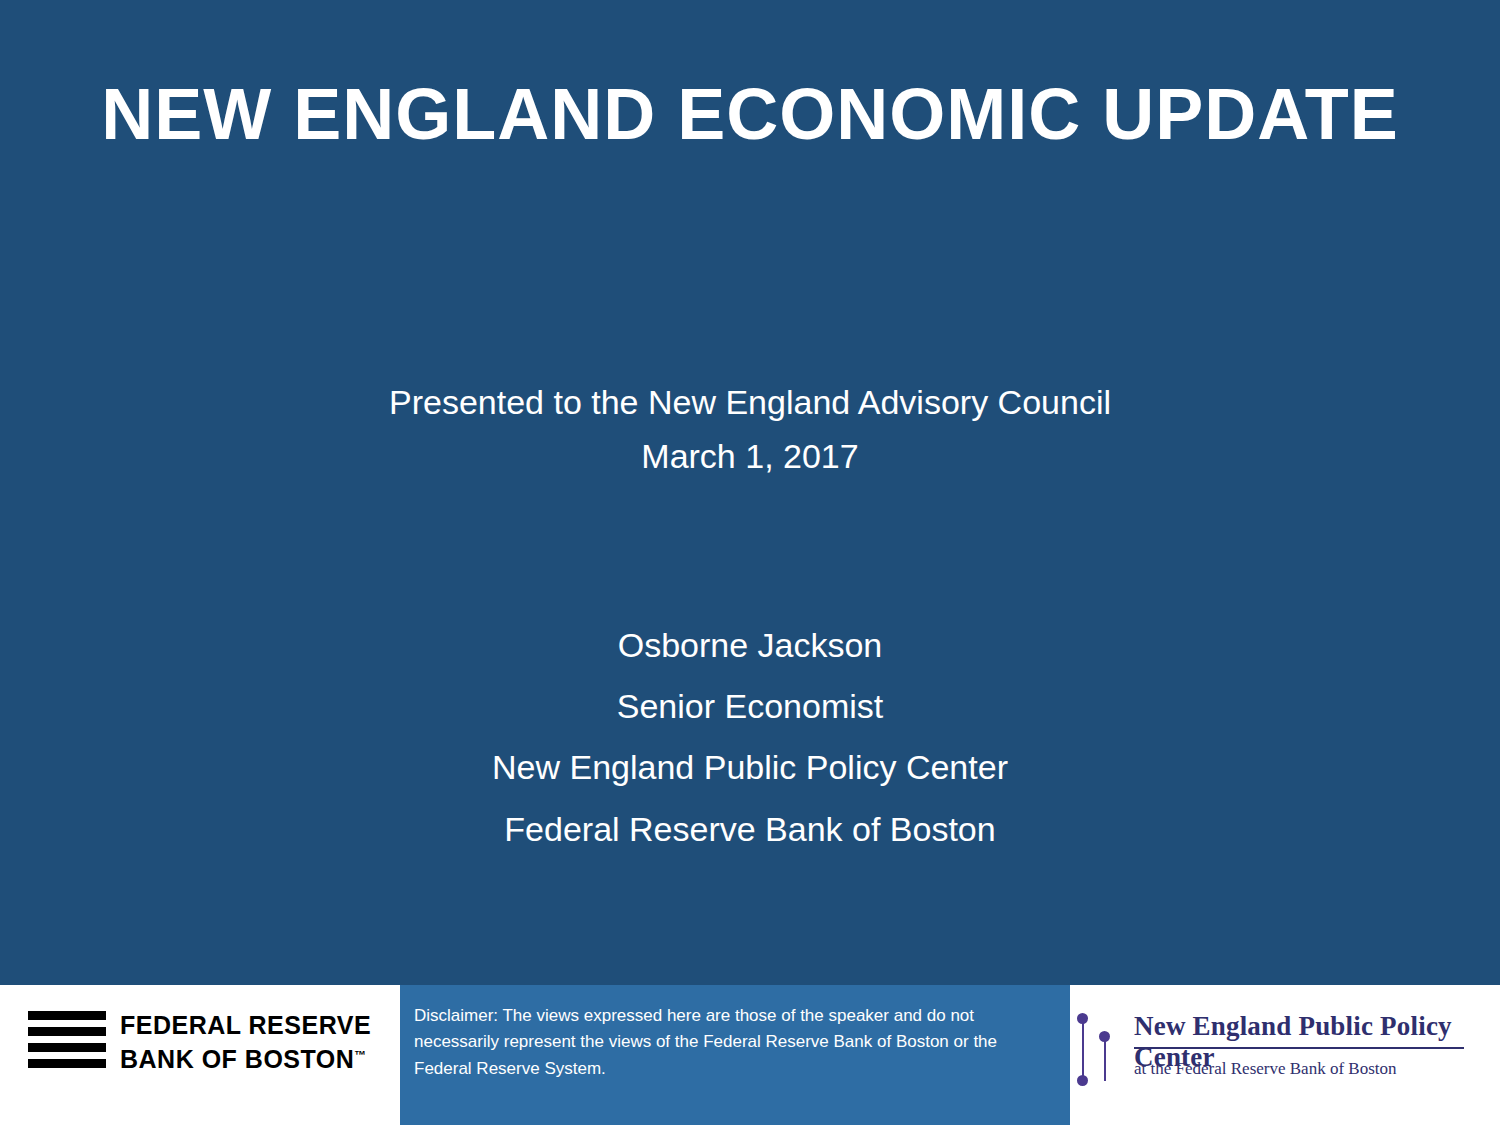NEW ENGLAND ECONOMIC UPDATE
Presented to the New England Advisory Council
March 1, 2017
Osborne Jackson
Senior Economist
New England Public Policy Center
Federal Reserve Bank of Boston
FEDERAL RESERVE
BANK OF BOSTON™
New England Public Policy Center
at the Federal Reserve Bank of Boston
Disclaimer: The views expressed here are those of the speaker and do not necessarily represent the views of the Federal Reserve Bank of Boston or the Federal Reserve System.